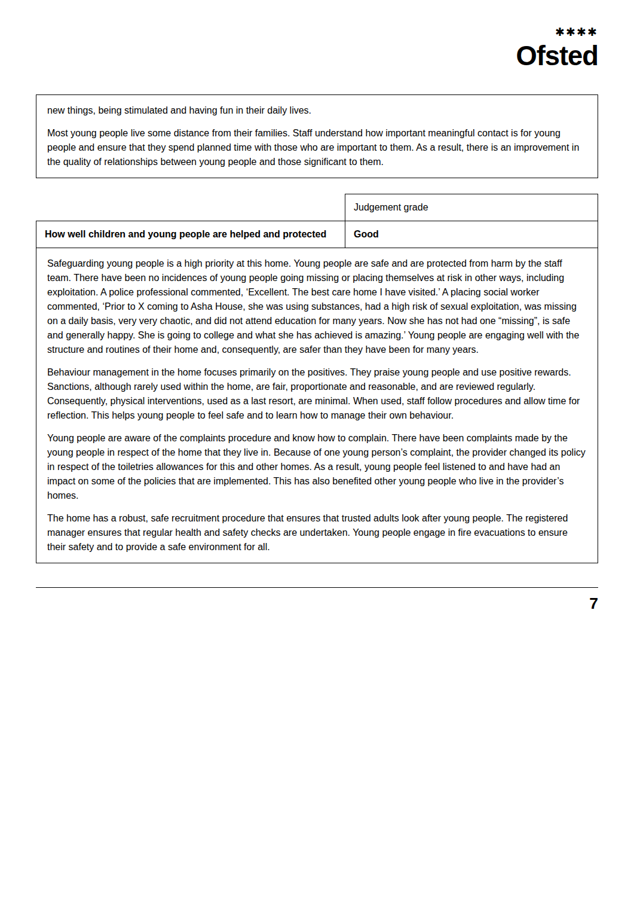✱✱✱✱
Ofsted
new things, being stimulated and having fun in their daily lives.
Most young people live some distance from their families. Staff understand how important meaningful contact is for young people and ensure that they spend planned time with those who are important to them. As a result, there is an improvement in the quality of relationships between young people and those significant to them.
| | Judgement grade |
| How well children and young people are helped and protected | Good |
Safeguarding young people is a high priority at this home. Young people are safe and are protected from harm by the staff team. There have been no incidences of young people going missing or placing themselves at risk in other ways, including exploitation. A police professional commented, ‘Excellent. The best care home I have visited.’ A placing social worker commented, ‘Prior to X coming to Asha House, she was using substances, had a high risk of sexual exploitation, was missing on a daily basis, very very chaotic, and did not attend education for many years. Now she has not had one “missing”, is safe and generally happy. She is going to college and what she has achieved is amazing.’ Young people are engaging well with the structure and routines of their home and, consequently, are safer than they have been for many years.
Behaviour management in the home focuses primarily on the positives. They praise young people and use positive rewards. Sanctions, although rarely used within the home, are fair, proportionate and reasonable, and are reviewed regularly. Consequently, physical interventions, used as a last resort, are minimal. When used, staff follow procedures and allow time for reflection. This helps young people to feel safe and to learn how to manage their own behaviour.
Young people are aware of the complaints procedure and know how to complain. There have been complaints made by the young people in respect of the home that they live in. Because of one young person’s complaint, the provider changed its policy in respect of the toiletries allowances for this and other homes. As a result, young people feel listened to and have had an impact on some of the policies that are implemented. This has also benefited other young people who live in the provider’s homes.
The home has a robust, safe recruitment procedure that ensures that trusted adults look after young people. The registered manager ensures that regular health and safety checks are undertaken. Young people engage in fire evacuations to ensure their safety and to provide a safe environment for all.
7